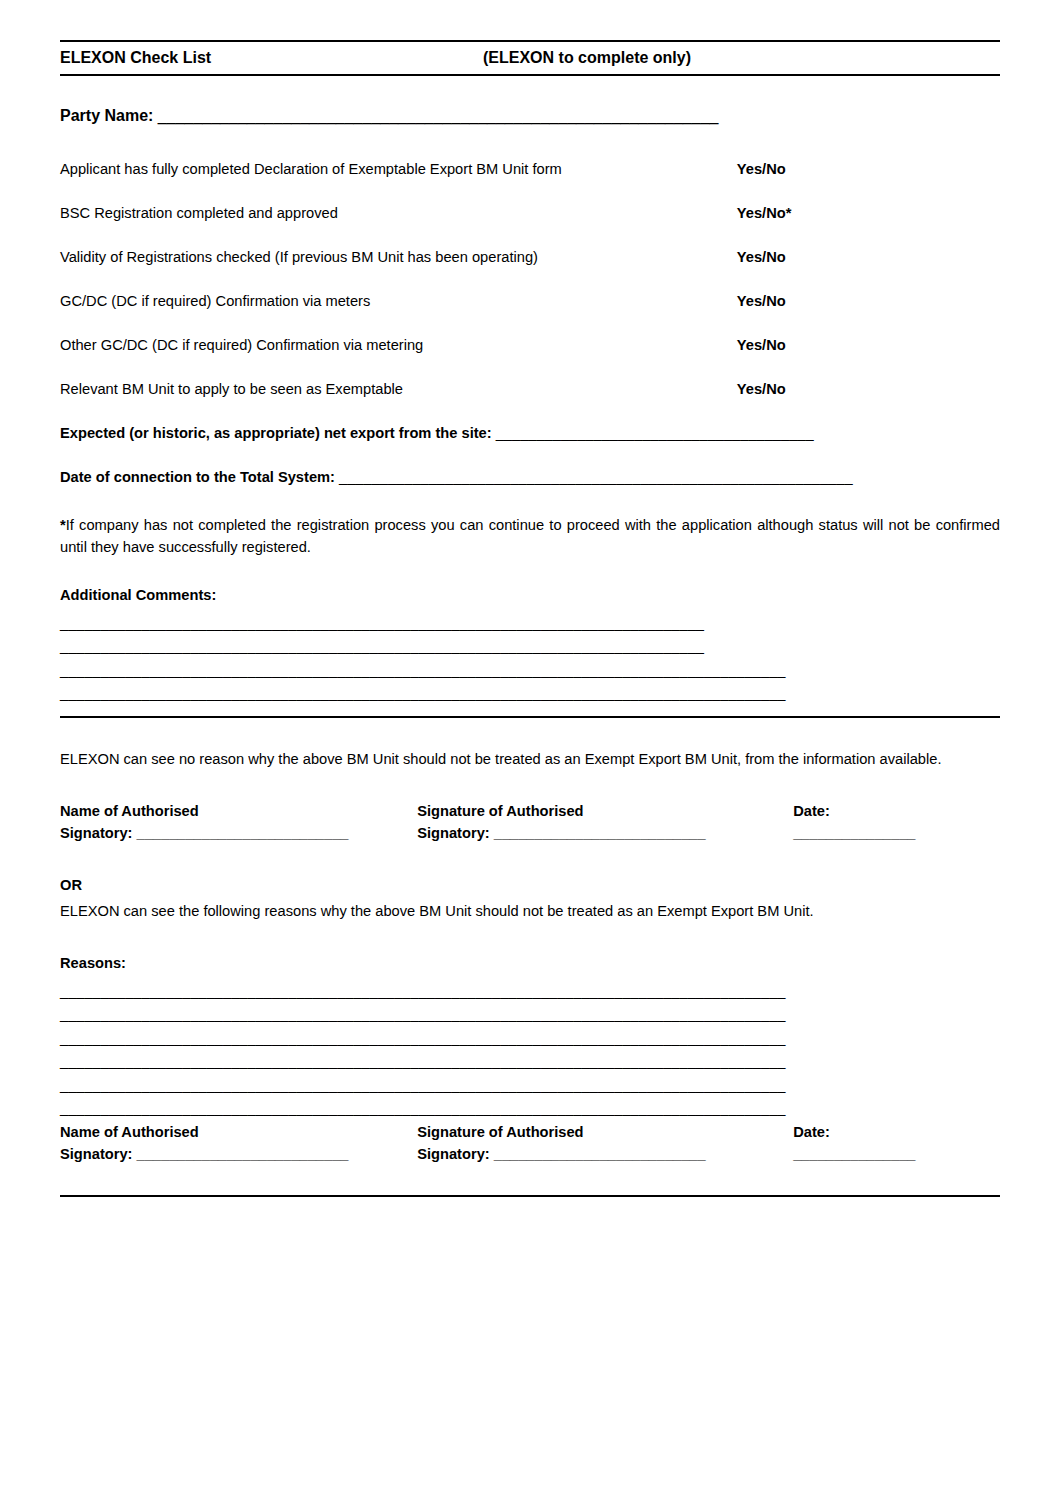ELEXON Check List
(ELEXON to complete only)
Party Name: _______________________________________________________________
Applicant has fully completed Declaration of Exemptable Export BM Unit form
Yes/No
BSC Registration completed and approved
Yes/No*
Validity of Registrations checked (If previous BM Unit has been operating)
Yes/No
GC/DC (DC if required) Confirmation via meters
Yes/No
Other GC/DC (DC if required) Confirmation via metering
Yes/No
Relevant BM Unit to apply to be seen as Exemptable
Yes/No
Expected (or historic, as appropriate) net export from the site: _______________________________________
Date of connection to the Total System: _______________________________________________________________
*If company has not completed the registration process you can continue to proceed with the application although status will not be confirmed until they have successfully registered.
Additional Comments:
_______________________________________________________________________________
_______________________________________________________________________________
_________________________________________________________________________________________
_________________________________________________________________________________________
ELEXON can see no reason why the above BM Unit should not be treated as an Exempt Export BM Unit, from the information available.
Name of Authorised
Signatory: __________________________
Signature of Authorised
Signatory: __________________________
Date:
_______________
OR
ELEXON can see the following reasons why the above BM Unit should not be treated as an Exempt Export BM Unit.
Reasons:
_________________________________________________________________________________________
_________________________________________________________________________________________
_________________________________________________________________________________________
_________________________________________________________________________________________
_________________________________________________________________________________________
_________________________________________________________________________________________
Name of Authorised
Signatory: __________________________
Signature of Authorised
Signatory: __________________________
Date:
_______________